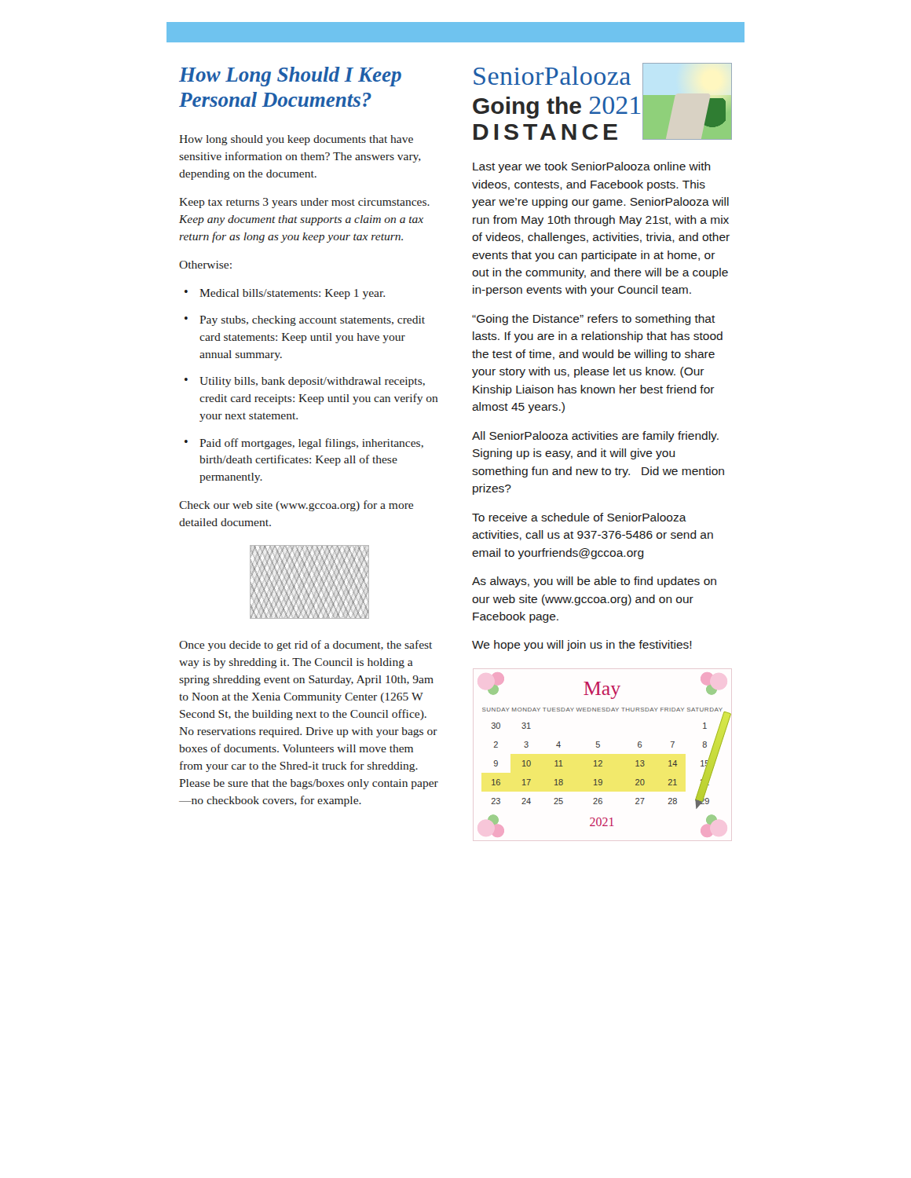How Long Should I Keep Personal Documents?
How long should you keep documents that have sensitive information on them? The answers vary, depending on the document.
Keep tax returns 3 years under most circumstances. Keep any document that supports a claim on a tax return for as long as you keep your tax return.
Otherwise:
Medical bills/statements: Keep 1 year.
Pay stubs, checking account statements, credit card statements: Keep until you have your annual summary.
Utility bills, bank deposit/withdrawal receipts, credit card receipts: Keep until you can verify on your next statement.
Paid off mortgages, legal filings, inheritances, birth/death certificates: Keep all of these permanently.
Check our web site (www.gccoa.org) for a more detailed document.
Once you decide to get rid of a document, the safest way is by shredding it. The Council is holding a spring shredding event on Saturday, April 10th, 9am to Noon at the Xenia Community Center (1265 W Second St, the building next to the Council office). No reservations required. Drive up with your bags or boxes of documents. Volunteers will move them from your car to the Shred-it truck for shredding. Please be sure that the bags/boxes only contain paper—no checkbook covers, for example.
SeniorPalooza
Going the 2021
DISTANCE
Last year we took SeniorPalooza online with videos, contests, and Facebook posts. This year we’re upping our game. SeniorPalooza will run from May 10th through May 21st, with a mix of videos, challenges, activities, trivia, and other events that you can participate in at home, or out in the community, and there will be a couple in-person events with your Council team.
“Going the Distance” refers to something that lasts. If you are in a relationship that has stood the test of time, and would be willing to share your story with us, please let us know. (Our Kinship Liaison has known her best friend for almost 45 years.)
All SeniorPalooza activities are family friendly. Signing up is easy, and it will give you something fun and new to try. Did we mention prizes?
To receive a schedule of SeniorPalooza activities, call us at 937-376-5486 or send an email to yourfriends@gccoa.org
As always, you will be able to find updates on our web site (www.gccoa.org) and on our Facebook page.
We hope you will join us in the festivities!
May
| Sunday | Monday | Tuesday | Wednesday | Thursday | Friday | Saturday |
| --- | --- | --- | --- | --- | --- | --- |
| 30 | 31 | | | | | 1 |
| 2 | 3 | 4 | 5 | 6 | 7 | 8 |
| 9 | 10 | 11 | 12 | 13 | 14 | 15 |
| 16 | 17 | 18 | 19 | 20 | 21 | 22 |
| 23 | 24 | 25 | 26 | 27 | 28 | 29 |
2021